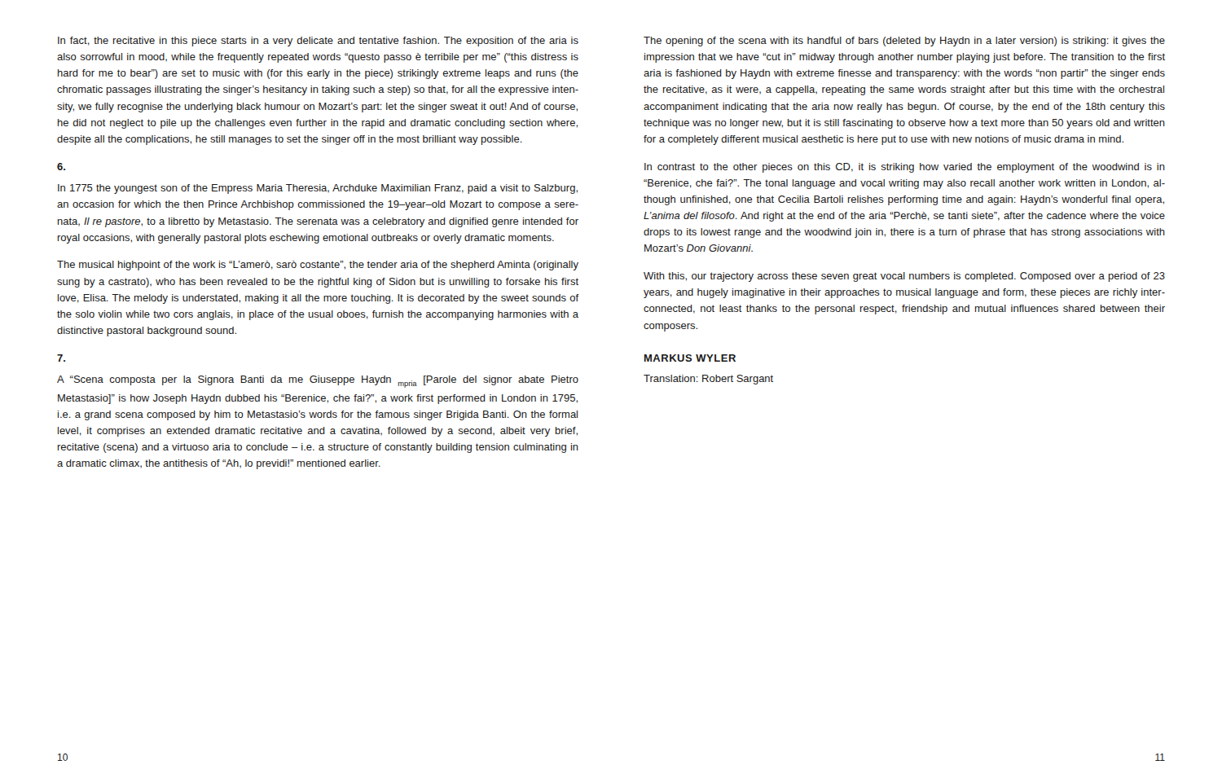In fact, the recitative in this piece starts in a very delicate and tentative fashion. The exposition of the aria is also sorrowful in mood, while the frequently repeated words “questo passo è terribile per me” (“this distress is hard for me to bear”) are set to music with (for this early in the piece) strikingly extreme leaps and runs (the chromatic passages illustrating the singer’s hesitancy in taking such a step) so that, for all the expressive intensity, we fully recognise the underlying black humour on Mozart’s part: let the singer sweat it out! And of course, he did not neglect to pile up the challenges even further in the rapid and dramatic concluding section where, despite all the complications, he still manages to set the singer off in the most brilliant way possible.
6.
In 1775 the youngest son of the Empress Maria Theresia, Archduke Maximilian Franz, paid a visit to Salzburg, an occasion for which the then Prince Archbishop commissioned the 19–year–old Mozart to compose a serenata, Il re pastore, to a libretto by Metastasio. The serenata was a celebratory and dignified genre intended for royal occasions, with generally pastoral plots eschewing emotional outbreaks or overly dramatic moments.
The musical highpoint of the work is “L’amerò, sarò costante”, the tender aria of the shepherd Aminta (originally sung by a castrato), who has been revealed to be the rightful king of Sidon but is unwilling to forsake his first love, Elisa. The melody is understated, making it all the more touching. It is decorated by the sweet sounds of the solo violin while two cors anglais, in place of the usual oboes, furnish the accompanying harmonies with a distinctive pastoral background sound.
7.
A “Scena composta per la Signora Banti da me Giuseppe Haydn mpria [Parole del signor abate Pietro Metastasio]” is how Joseph Haydn dubbed his “Berenice, che fai?”, a work first performed in London in 1795, i.e. a grand scena composed by him to Metastasio’s words for the famous singer Brigida Banti. On the formal level, it comprises an extended dramatic recitative and a cavatina, followed by a second, albeit very brief, recitative (scena) and a virtuoso aria to conclude – i.e. a structure of constantly building tension culminating in a dramatic climax, the antithesis of “Ah, lo previdi!” mentioned earlier.
10
The opening of the scena with its handful of bars (deleted by Haydn in a later version) is striking: it gives the impression that we have “cut in” midway through another number playing just before. The transition to the first aria is fashioned by Haydn with extreme finesse and transparency: with the words “non partir” the singer ends the recitative, as it were, a cappella, repeating the same words straight after but this time with the orchestral accompaniment indicating that the aria now really has begun. Of course, by the end of the 18th century this technique was no longer new, but it is still fascinating to observe how a text more than 50 years old and written for a completely different musical aesthetic is here put to use with new notions of music drama in mind.
In contrast to the other pieces on this CD, it is striking how varied the employment of the woodwind is in “Berenice, che fai?”. The tonal language and vocal writing may also recall another work written in London, although unfinished, one that Cecilia Bartoli relishes performing time and again: Haydn’s wonderful final opera, L’anima del filosofo. And right at the end of the aria “Perchè, se tanti siete”, after the cadence where the voice drops to its lowest range and the woodwind join in, there is a turn of phrase that has strong associations with Mozart’s Don Giovanni.
With this, our trajectory across these seven great vocal numbers is completed. Composed over a period of 23 years, and hugely imaginative in their approaches to musical language and form, these pieces are richly interconnected, not least thanks to the personal respect, friendship and mutual influences shared between their composers.
MARKUS WYLER
Translation: Robert Sargant
11